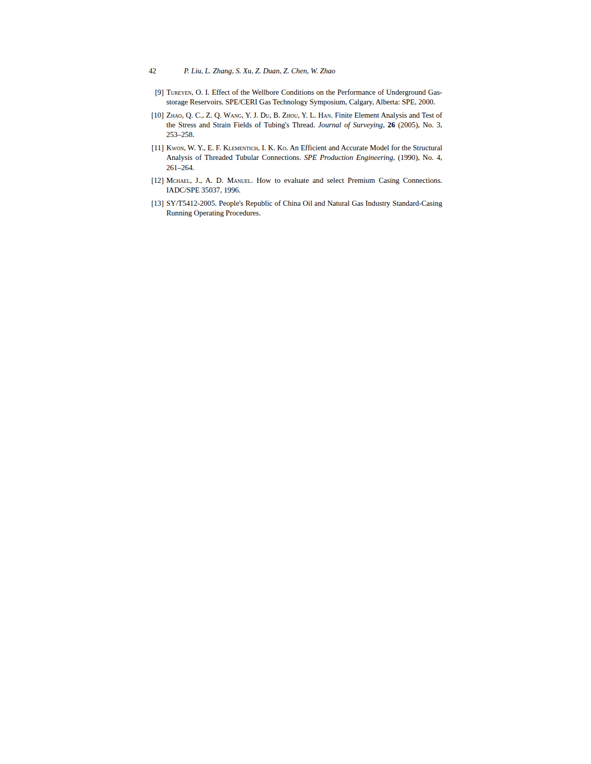42
P. Liu, L. Zhang, S. Xu, Z. Duan, Z. Chen, W. Zhao
[9] Tureyen, O. I. Effect of the Wellbore Conditions on the Performance of Underground Gas-storage Reservoirs. SPE/CERI Gas Technology Symposium, Calgary, Alberta: SPE, 2000.
[10] Zhao, Q. C., Z. Q. Wang, Y. J. Du, B. Zhou, Y. L. Han. Finite Element Analysis and Test of the Stress and Strain Fields of Tubing's Thread. Journal of Surveying, 26 (2005), No. 3, 253–258.
[11] Kwon, W. Y., E. F. Klementich, I. K. Ko. An Efficient and Accurate Model for the Structural Analysis of Threaded Tubular Connections. SPE Production Engineering, (1990), No. 4, 261–264.
[12] Mchael, J., A. D. Manuel. How to evaluate and select Premium Casing Connections. IADC/SPE 35037, 1996.
[13] SY/T5412-2005. People's Republic of China Oil and Natural Gas Industry Standard-Casing Running Operating Procedures.